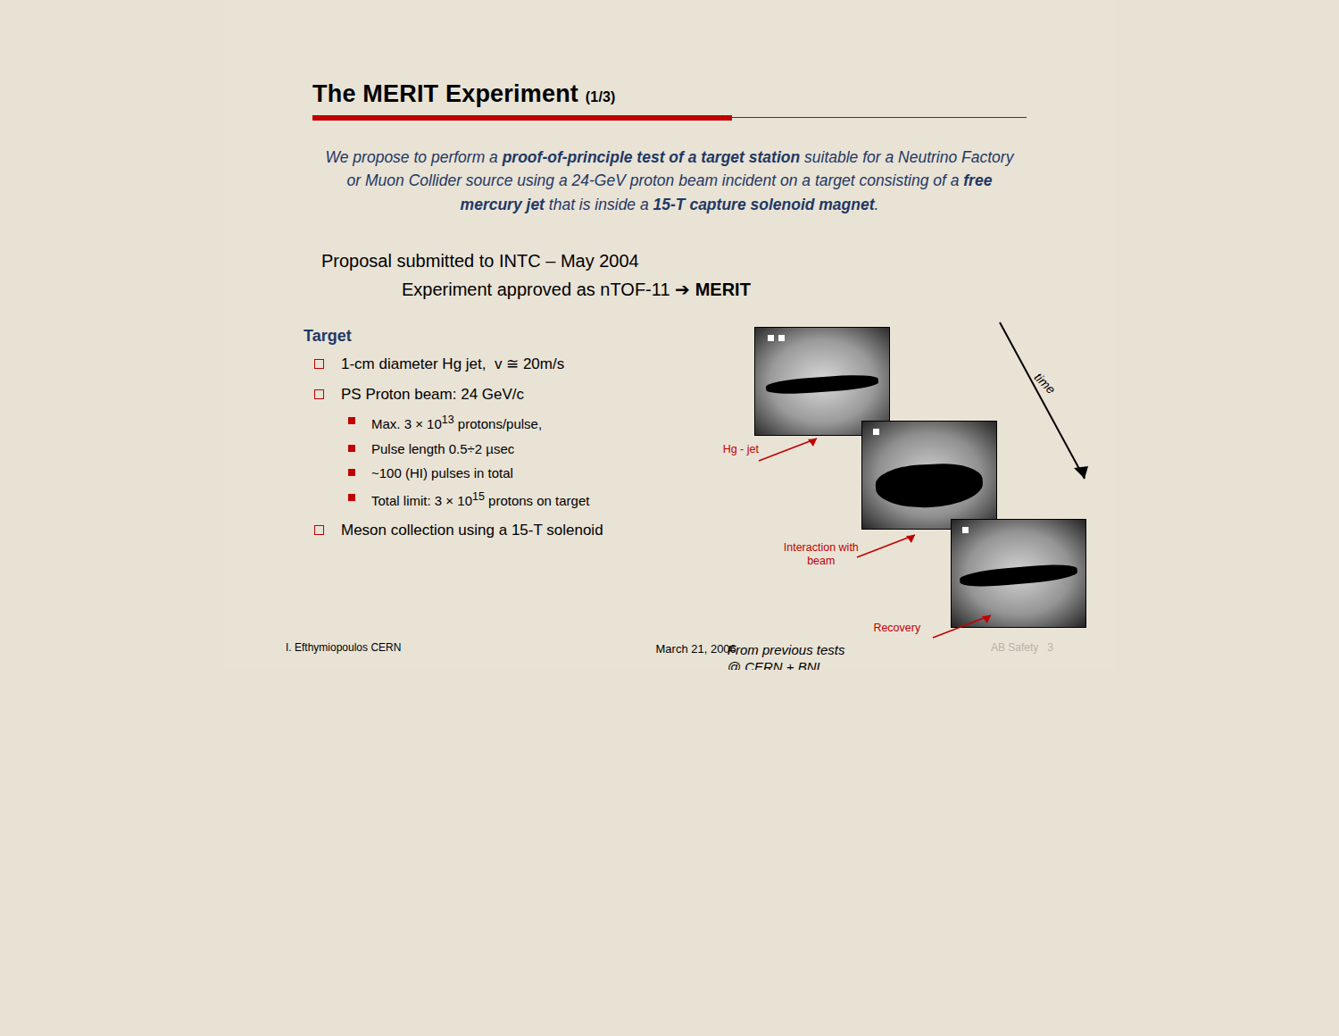The MERIT Experiment (1/3)
We propose to perform a proof-of-principle test of a target station suitable for a Neutrino Factory or Muon Collider source using a 24-GeV proton beam incident on a target consisting of a free mercury jet that is inside a 15-T capture solenoid magnet.
Proposal submitted to INTC – May 2004
Experiment approved as nTOF-11 ➔ MERIT
Target
1-cm diameter Hg jet, v ≅ 20m/s
PS Proton beam: 24 GeV/c
Max. 3 × 1013 protons/pulse,
Pulse length 0.5÷2 µsec
~100 (HI) pulses in total
Total limit: 3 × 1015 protons on target
Meson collection using a 15-T solenoid
time
Hg - jet
Interaction with beam
Recovery
From previous tests
@ CERN + BNL
I. Efthymiopoulos CERN
March 21, 2006
AB Safety 3